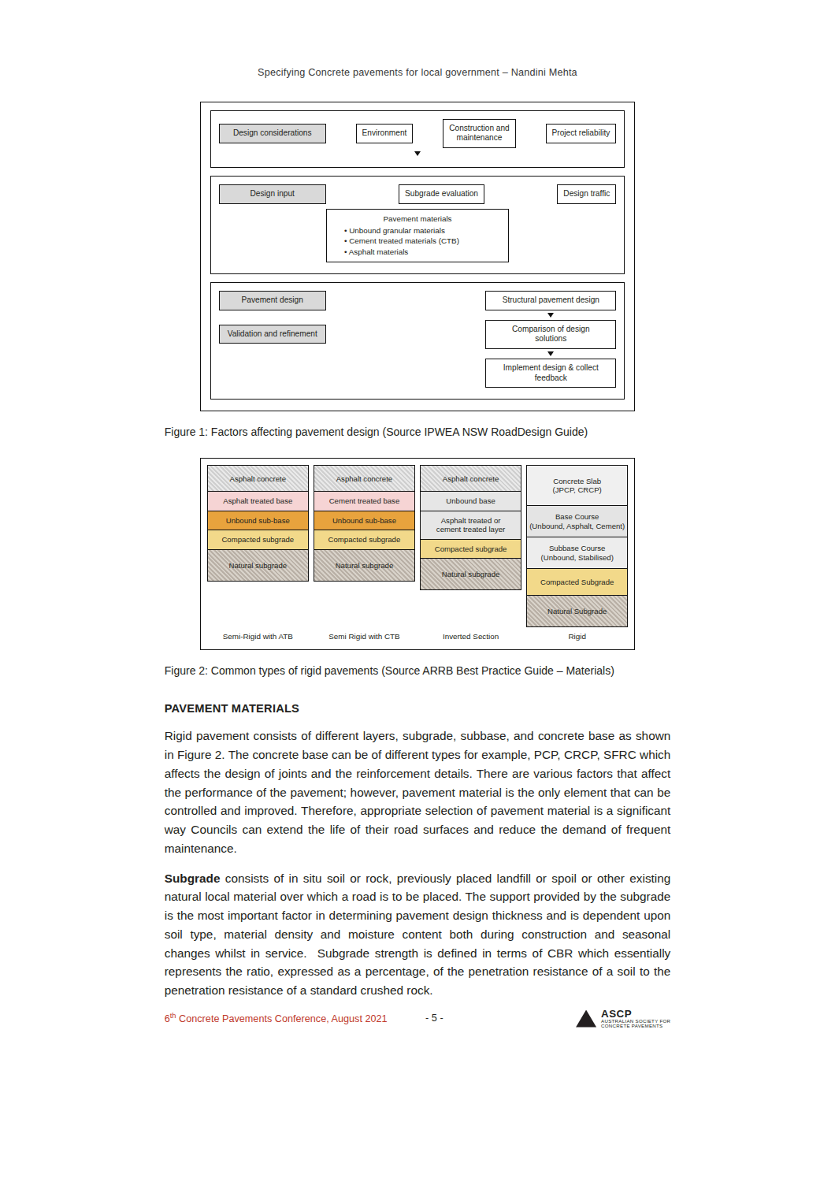Specifying Concrete pavements for local government – Nandini Mehta
Design considerations
Environment
Construction and
maintenance
Project reliability
Design input
Subgrade evaluation
Design traffic
Pavement materials
Unbound granular materials
Cement treated materials (CTB)
Asphalt materials
Pavement design
Validation and refinement
Structural pavement design
Comparison of design
solutions
Implement design & collect
feedback
Figure 1: Factors affecting pavement design (Source IPWEA NSW RoadDesign Guide)
Asphalt concrete
Asphalt treated base
Unbound sub-base
Compacted subgrade
Natural subgrade
Asphalt concrete
Cement treated base
Unbound sub-base
Compacted subgrade
Natural subgrade
Asphalt concrete
Unbound base
Asphalt treated or
cement treated layer
Compacted subgrade
Natural subgrade
Concrete Slab
(JPCP, CRCP)
Base Course
(Unbound, Asphalt, Cement)
Subbase Course
(Unbound, Stabilised)
Compacted Subgrade
Natural Subgrade
Semi-Rigid with ATB
Semi Rigid with CTB
Inverted Section
Rigid
Figure 2: Common types of rigid pavements (Source ARRB Best Practice Guide – Materials)
PAVEMENT MATERIALS
Rigid pavement consists of different layers, subgrade, subbase, and concrete base as shown in Figure 2. The concrete base can be of different types for example, PCP, CRCP, SFRC which affects the design of joints and the reinforcement details. There are various factors that affect the performance of the pavement; however, pavement material is the only element that can be controlled and improved. Therefore, appropriate selection of pavement material is a significant way Councils can extend the life of their road surfaces and reduce the demand of frequent maintenance.
Subgrade consists of in situ soil or rock, previously placed landfill or spoil or other existing natural local material over which a road is to be placed. The support provided by the subgrade is the most important factor in determining pavement design thickness and is dependent upon soil type, material density and moisture content both during construction and seasonal changes whilst in service. Subgrade strength is defined in terms of CBR which essentially represents the ratio, expressed as a percentage, of the penetration resistance of a soil to the penetration resistance of a standard crushed rock.
6th Concrete Pavements Conference, August 2021
- 5 -
ASCP AUSTRALIAN SOCIETY FOR
CONCRETE PAVEMENTS